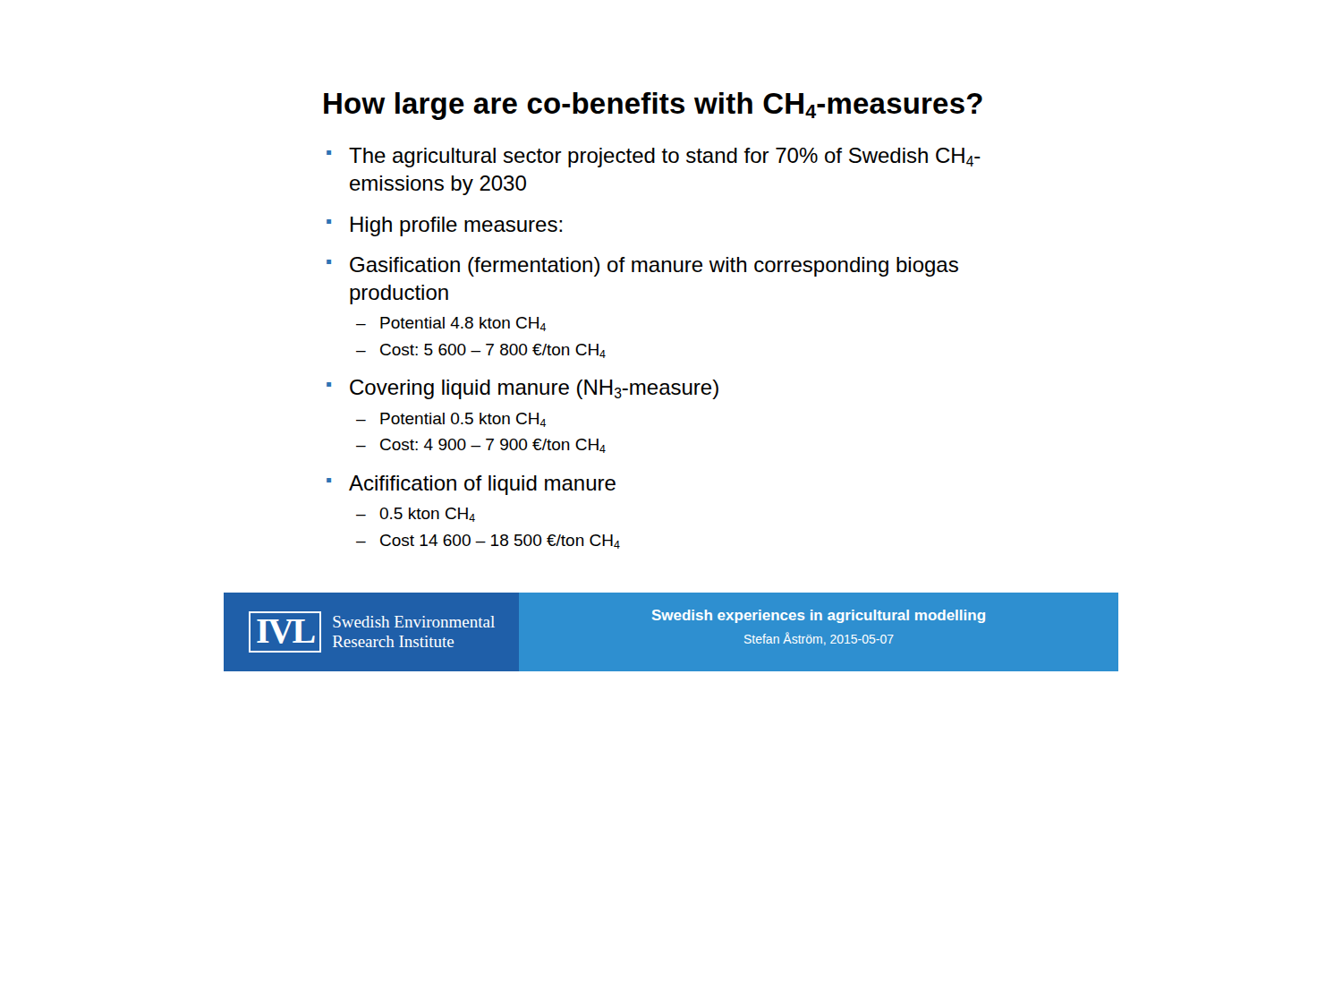How large are co-benefits with CH4-measures?
The agricultural sector projected to stand for 70% of Swedish CH4-emissions by 2030
High profile measures:
Gasification (fermentation) of manure with corresponding biogas production
Potential 4.8 kton CH4
Cost: 5 600 – 7 800 €/ton CH4
Covering liquid manure (NH3-measure)
Potential 0.5 kton CH4
Cost: 4 900 – 7 900 €/ton CH4
Acifification of liquid manure
0.5 kton CH4
Cost 14 600 – 18 500 €/ton CH4
IVL
Swedish Environmental
Research Institute
Swedish experiences in agricultural modelling
Stefan Åström, 2015-05-07